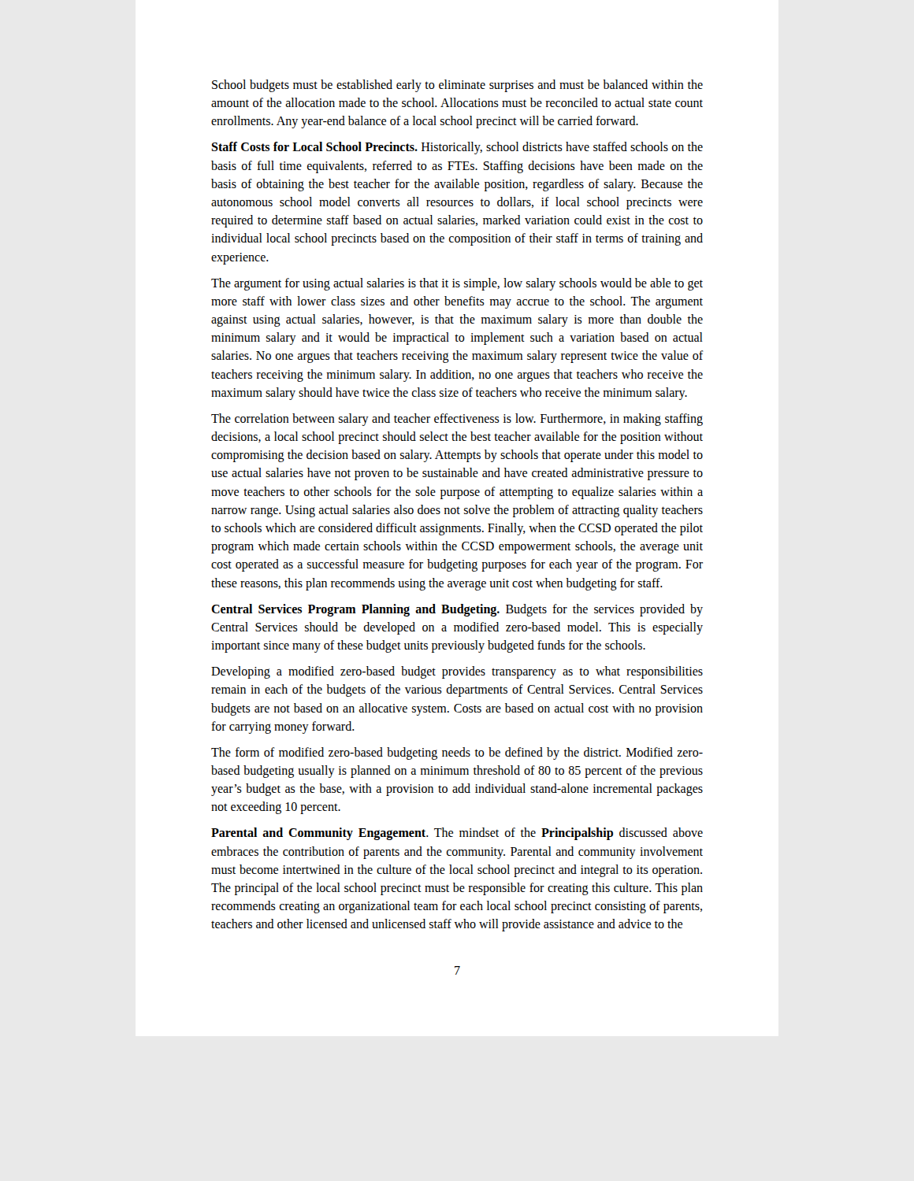School budgets must be established early to eliminate surprises and must be balanced within the amount of the allocation made to the school. Allocations must be reconciled to actual state count enrollments. Any year-end balance of a local school precinct will be carried forward.
Staff Costs for Local School Precincts. Historically, school districts have staffed schools on the basis of full time equivalents, referred to as FTEs. Staffing decisions have been made on the basis of obtaining the best teacher for the available position, regardless of salary. Because the autonomous school model converts all resources to dollars, if local school precincts were required to determine staff based on actual salaries, marked variation could exist in the cost to individual local school precincts based on the composition of their staff in terms of training and experience.
The argument for using actual salaries is that it is simple, low salary schools would be able to get more staff with lower class sizes and other benefits may accrue to the school. The argument against using actual salaries, however, is that the maximum salary is more than double the minimum salary and it would be impractical to implement such a variation based on actual salaries. No one argues that teachers receiving the maximum salary represent twice the value of teachers receiving the minimum salary. In addition, no one argues that teachers who receive the maximum salary should have twice the class size of teachers who receive the minimum salary.
The correlation between salary and teacher effectiveness is low. Furthermore, in making staffing decisions, a local school precinct should select the best teacher available for the position without compromising the decision based on salary. Attempts by schools that operate under this model to use actual salaries have not proven to be sustainable and have created administrative pressure to move teachers to other schools for the sole purpose of attempting to equalize salaries within a narrow range. Using actual salaries also does not solve the problem of attracting quality teachers to schools which are considered difficult assignments. Finally, when the CCSD operated the pilot program which made certain schools within the CCSD empowerment schools, the average unit cost operated as a successful measure for budgeting purposes for each year of the program. For these reasons, this plan recommends using the average unit cost when budgeting for staff.
Central Services Program Planning and Budgeting. Budgets for the services provided by Central Services should be developed on a modified zero-based model. This is especially important since many of these budget units previously budgeted funds for the schools.
Developing a modified zero-based budget provides transparency as to what responsibilities remain in each of the budgets of the various departments of Central Services. Central Services budgets are not based on an allocative system. Costs are based on actual cost with no provision for carrying money forward.
The form of modified zero-based budgeting needs to be defined by the district. Modified zero-based budgeting usually is planned on a minimum threshold of 80 to 85 percent of the previous year’s budget as the base, with a provision to add individual stand-alone incremental packages not exceeding 10 percent.
Parental and Community Engagement. The mindset of the Principalship discussed above embraces the contribution of parents and the community. Parental and community involvement must become intertwined in the culture of the local school precinct and integral to its operation. The principal of the local school precinct must be responsible for creating this culture. This plan recommends creating an organizational team for each local school precinct consisting of parents, teachers and other licensed and unlicensed staff who will provide assistance and advice to the
7